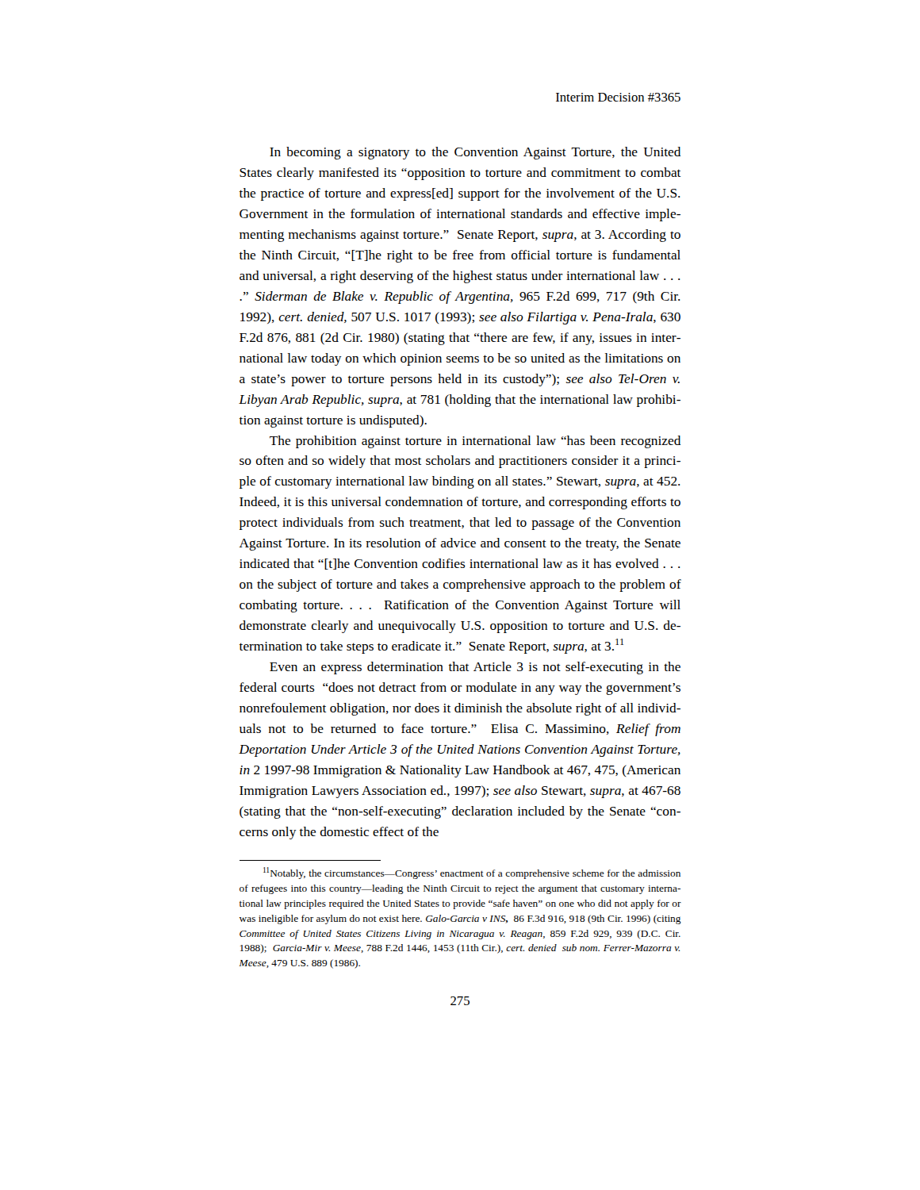Interim Decision #3365
In becoming a signatory to the Convention Against Torture, the United States clearly manifested its “opposition to torture and commitment to combat the practice of torture and express[ed] support for the involvement of the U.S. Government in the formulation of international standards and effective implementing mechanisms against torture.” Senate Report, supra, at 3. According to the Ninth Circuit, “[T]he right to be free from official torture is fundamental and universal, a right deserving of the highest status under international law . . . .” Siderman de Blake v. Republic of Argentina, 965 F.2d 699, 717 (9th Cir. 1992), cert. denied, 507 U.S. 1017 (1993); see also Filartiga v. Pena-Irala, 630 F.2d 876, 881 (2d Cir. 1980) (stating that “there are few, if any, issues in international law today on which opinion seems to be so united as the limitations on a state’s power to torture persons held in its custody”); see also Tel-Oren v. Libyan Arab Republic, supra, at 781 (holding that the international law prohibition against torture is undisputed).
The prohibition against torture in international law “has been recognized so often and so widely that most scholars and practitioners consider it a principle of customary international law binding on all states.” Stewart, supra, at 452. Indeed, it is this universal condemnation of torture, and corresponding efforts to protect individuals from such treatment, that led to passage of the Convention Against Torture. In its resolution of advice and consent to the treaty, the Senate indicated that “[t]he Convention codifies international law as it has evolved . . . on the subject of torture and takes a comprehensive approach to the problem of combating torture. . . . Ratification of the Convention Against Torture will demonstrate clearly and unequivocally U.S. opposition to torture and U.S. determination to take steps to eradicate it.” Senate Report, supra, at 3.11
Even an express determination that Article 3 is not self-executing in the federal courts “does not detract from or modulate in any way the government’s nonrefoulement obligation, nor does it diminish the absolute right of all individuals not to be returned to face torture.” Elisa C. Massimino, Relief from Deportation Under Article 3 of the United Nations Convention Against Torture, in 2 1997-98 Immigration & Nationality Law Handbook at 467, 475, (American Immigration Lawyers Association ed., 1997); see also Stewart, supra, at 467-68 (stating that the “non-self-executing” declaration included by the Senate “concerns only the domestic effect of the
11Notably, the circumstances—Congress’ enactment of a comprehensive scheme for the admission of refugees into this country—leading the Ninth Circuit to reject the argument that customary international law principles required the United States to provide “safe haven” on one who did not apply for or was ineligible for asylum do not exist here. Galo-Garcia v INS, 86 F.3d 916, 918 (9th Cir. 1996) (citing Committee of United States Citizens Living in Nicaragua v. Reagan, 859 F.2d 929, 939 (D.C. Cir. 1988); Garcia-Mir v. Meese, 788 F.2d 1446, 1453 (11th Cir.), cert. denied sub nom. Ferrer-Mazorra v. Meese, 479 U.S. 889 (1986).
275